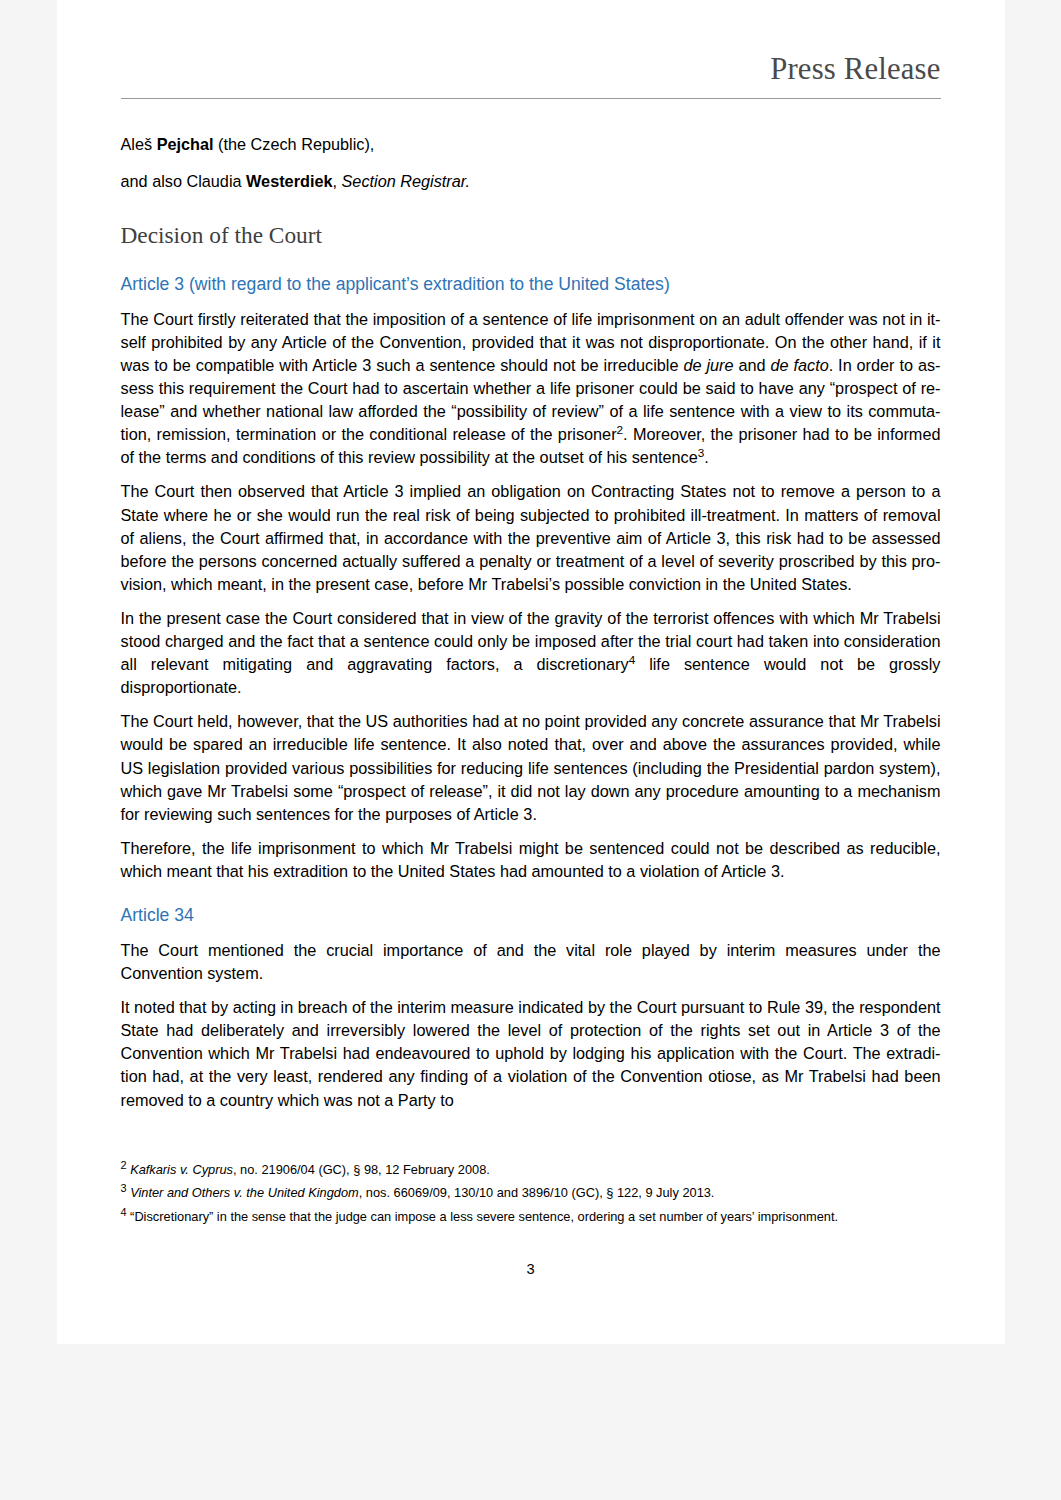Press Release
Aleš Pejchal (the Czech Republic),
and also Claudia Westerdiek, Section Registrar.
Decision of the Court
Article 3 (with regard to the applicant’s extradition to the United States)
The Court firstly reiterated that the imposition of a sentence of life imprisonment on an adult offender was not in itself prohibited by any Article of the Convention, provided that it was not disproportionate. On the other hand, if it was to be compatible with Article 3 such a sentence should not be irreducible de jure and de facto. In order to assess this requirement the Court had to ascertain whether a life prisoner could be said to have any “prospect of release” and whether national law afforded the “possibility of review” of a life sentence with a view to its commutation, remission, termination or the conditional release of the prisoner2. Moreover, the prisoner had to be informed of the terms and conditions of this review possibility at the outset of his sentence3.
The Court then observed that Article 3 implied an obligation on Contracting States not to remove a person to a State where he or she would run the real risk of being subjected to prohibited ill-treatment. In matters of removal of aliens, the Court affirmed that, in accordance with the preventive aim of Article 3, this risk had to be assessed before the persons concerned actually suffered a penalty or treatment of a level of severity proscribed by this provision, which meant, in the present case, before Mr Trabelsi’s possible conviction in the United States.
In the present case the Court considered that in view of the gravity of the terrorist offences with which Mr Trabelsi stood charged and the fact that a sentence could only be imposed after the trial court had taken into consideration all relevant mitigating and aggravating factors, a discretionary4 life sentence would not be grossly disproportionate.
The Court held, however, that the US authorities had at no point provided any concrete assurance that Mr Trabelsi would be spared an irreducible life sentence. It also noted that, over and above the assurances provided, while US legislation provided various possibilities for reducing life sentences (including the Presidential pardon system), which gave Mr Trabelsi some “prospect of release”, it did not lay down any procedure amounting to a mechanism for reviewing such sentences for the purposes of Article 3.
Therefore, the life imprisonment to which Mr Trabelsi might be sentenced could not be described as reducible, which meant that his extradition to the United States had amounted to a violation of Article 3.
Article 34
The Court mentioned the crucial importance of and the vital role played by interim measures under the Convention system.
It noted that by acting in breach of the interim measure indicated by the Court pursuant to Rule 39, the respondent State had deliberately and irreversibly lowered the level of protection of the rights set out in Article 3 of the Convention which Mr Trabelsi had endeavoured to uphold by lodging his application with the Court. The extradition had, at the very least, rendered any finding of a violation of the Convention otiose, as Mr Trabelsi had been removed to a country which was not a Party to
2 Kafkaris v. Cyprus, no. 21906/04 (GC), § 98, 12 February 2008.
3 Vinter and Others v. the United Kingdom, nos. 66069/09, 130/10 and 3896/10 (GC), § 122, 9 July 2013.
4 “Discretionary” in the sense that the judge can impose a less severe sentence, ordering a set number of years’ imprisonment.
3